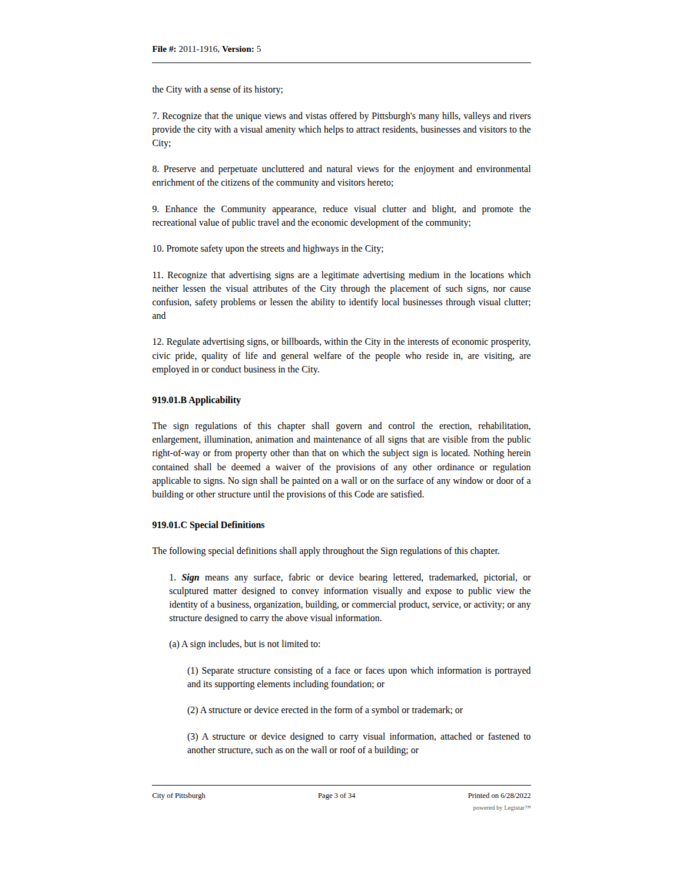File #: 2011-1916, Version: 5
the City with a sense of its history;
7. Recognize that the unique views and vistas offered by Pittsburgh's many hills, valleys and rivers provide the city with a visual amenity which helps to attract residents, businesses and visitors to the City;
8. Preserve and perpetuate uncluttered and natural views for the enjoyment and environmental enrichment of the citizens of the community and visitors hereto;
9. Enhance the Community appearance, reduce visual clutter and blight, and promote the recreational value of public travel and the economic development of the community;
10. Promote safety upon the streets and highways in the City;
11. Recognize that advertising signs are a legitimate advertising medium in the locations which neither lessen the visual attributes of the City through the placement of such signs, nor cause confusion, safety problems or lessen the ability to identify local businesses through visual clutter; and
12. Regulate advertising signs, or billboards, within the City in the interests of economic prosperity, civic pride, quality of life and general welfare of the people who reside in, are visiting, are employed in or conduct business in the City.
919.01.B Applicability
The sign regulations of this chapter shall govern and control the erection, rehabilitation, enlargement, illumination, animation and maintenance of all signs that are visible from the public right-of-way or from property other than that on which the subject sign is located. Nothing herein contained shall be deemed a waiver of the provisions of any other ordinance or regulation applicable to signs. No sign shall be painted on a wall or on the surface of any window or door of a building or other structure until the provisions of this Code are satisfied.
919.01.C Special Definitions
The following special definitions shall apply throughout the Sign regulations of this chapter.
1. Sign means any surface, fabric or device bearing lettered, trademarked, pictorial, or sculptured matter designed to convey information visually and expose to public view the identity of a business, organization, building, or commercial product, service, or activity; or any structure designed to carry the above visual information.
(a) A sign includes, but is not limited to:
(1) Separate structure consisting of a face or faces upon which information is portrayed and its supporting elements including foundation; or
(2) A structure or device erected in the form of a symbol or trademark; or
(3) A structure or device designed to carry visual information, attached or fastened to another structure, such as on the wall or roof of a building; or
City of Pittsburgh
Page 3 of 34
Printed on 6/28/2022
powered by Legistar™